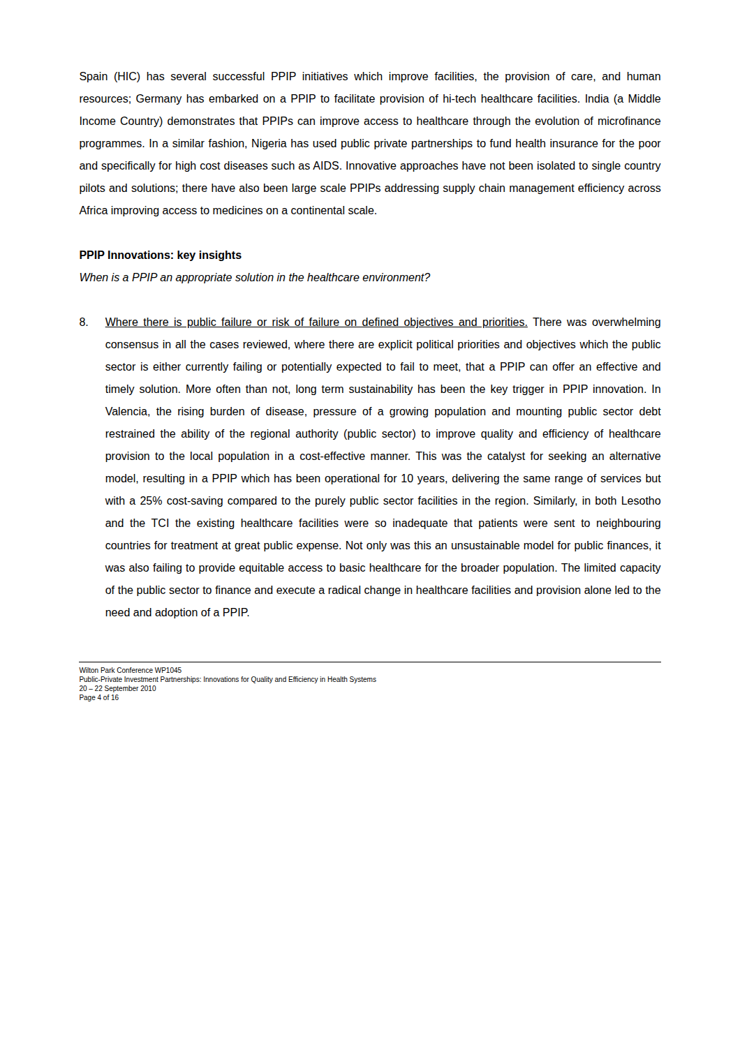Spain (HIC) has several successful PPIP initiatives which improve facilities, the provision of care, and human resources; Germany has embarked on a PPIP to facilitate provision of hi-tech healthcare facilities. India (a Middle Income Country) demonstrates that PPIPs can improve access to healthcare through the evolution of microfinance programmes. In a similar fashion, Nigeria has used public private partnerships to fund health insurance for the poor and specifically for high cost diseases such as AIDS. Innovative approaches have not been isolated to single country pilots and solutions; there have also been large scale PPIPs addressing supply chain management efficiency across Africa improving access to medicines on a continental scale.
PPIP Innovations: key insights
When is a PPIP an appropriate solution in the healthcare environment?
8.
Where there is public failure or risk of failure on defined objectives and priorities. There was overwhelming consensus in all the cases reviewed, where there are explicit political priorities and objectives which the public sector is either currently failing or potentially expected to fail to meet, that a PPIP can offer an effective and timely solution. More often than not, long term sustainability has been the key trigger in PPIP innovation. In Valencia, the rising burden of disease, pressure of a growing population and mounting public sector debt restrained the ability of the regional authority (public sector) to improve quality and efficiency of healthcare provision to the local population in a cost-effective manner. This was the catalyst for seeking an alternative model, resulting in a PPIP which has been operational for 10 years, delivering the same range of services but with a 25% cost-saving compared to the purely public sector facilities in the region. Similarly, in both Lesotho and the TCI the existing healthcare facilities were so inadequate that patients were sent to neighbouring countries for treatment at great public expense. Not only was this an unsustainable model for public finances, it was also failing to provide equitable access to basic healthcare for the broader population. The limited capacity of the public sector to finance and execute a radical change in healthcare facilities and provision alone led to the need and adoption of a PPIP.
Wilton Park Conference WP1045
Public-Private Investment Partnerships: Innovations for Quality and Efficiency in Health Systems
20 – 22 September 2010
Page 4 of 16